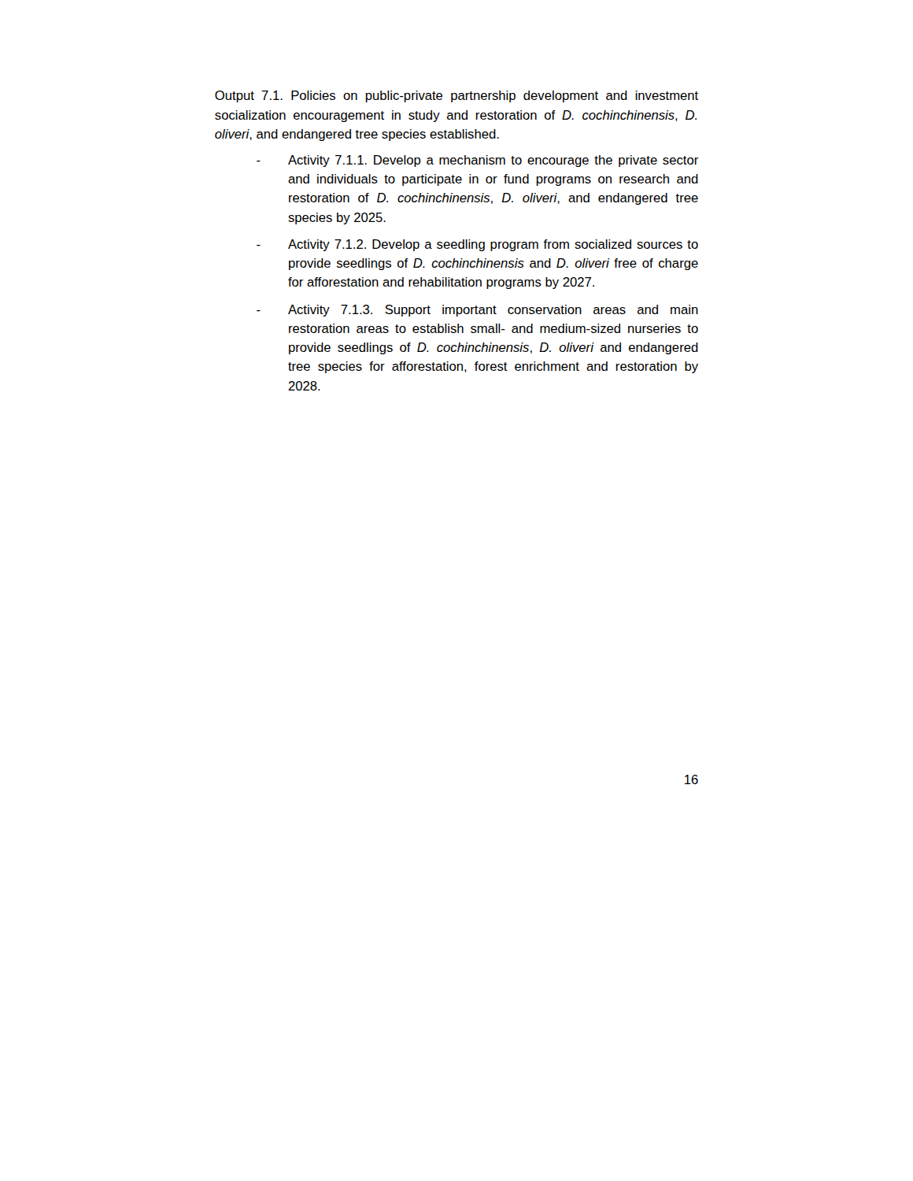Output 7.1. Policies on public-private partnership development and investment socialization encouragement in study and restoration of D. cochinchinensis, D. oliveri, and endangered tree species established.
Activity 7.1.1. Develop a mechanism to encourage the private sector and individuals to participate in or fund programs on research and restoration of D. cochinchinensis, D. oliveri, and endangered tree species by 2025.
Activity 7.1.2. Develop a seedling program from socialized sources to provide seedlings of D. cochinchinensis and D. oliveri free of charge for afforestation and rehabilitation programs by 2027.
Activity 7.1.3. Support important conservation areas and main restoration areas to establish small- and medium-sized nurseries to provide seedlings of D. cochinchinensis, D. oliveri and endangered tree species for afforestation, forest enrichment and restoration by 2028.
16